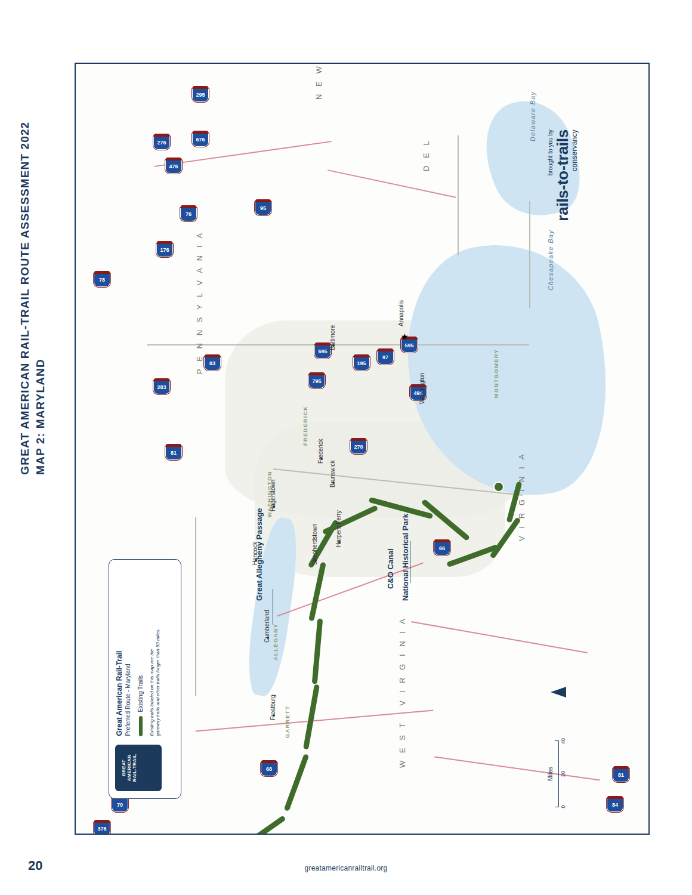Great American Rail-Trail Route Assessment 2022
Map 2: Maryland
20
greatamericanrailtrail.org
295
276
676
476
76
176
95
78
83
283
81
695
195
97
595
795
270
495
66
68
76
70
376
84
81
N E W J E R S E Y
D E L
P E N N S Y L V A N I A
V I R G I N I A
W E S T V I R G I N I A
MONTGOMERY
FREDERICK
WASHINGTON
ALLEGANY
GARRETT
Delaware Bay
Chesapeake Bay
Baltimore
★
Annapolis
Washington
Frederick
Brunswick
Hagerstown
Hancock
Shepherdstown
Harpers Ferry
Cumberland
Frostburg
Great Allegheny Passage
C&O Canal
National Historical Park
GREAT
AMERICAN
RAIL-TRAIL
Great American Rail-Trail
Preferred Route - Maryland
Existing Trails
Existing trails labeled on this map are the
gateway trails and other trails longer than 50 miles.
Miles
0 20 40
brought to you by
rails-to-trails
conservancy